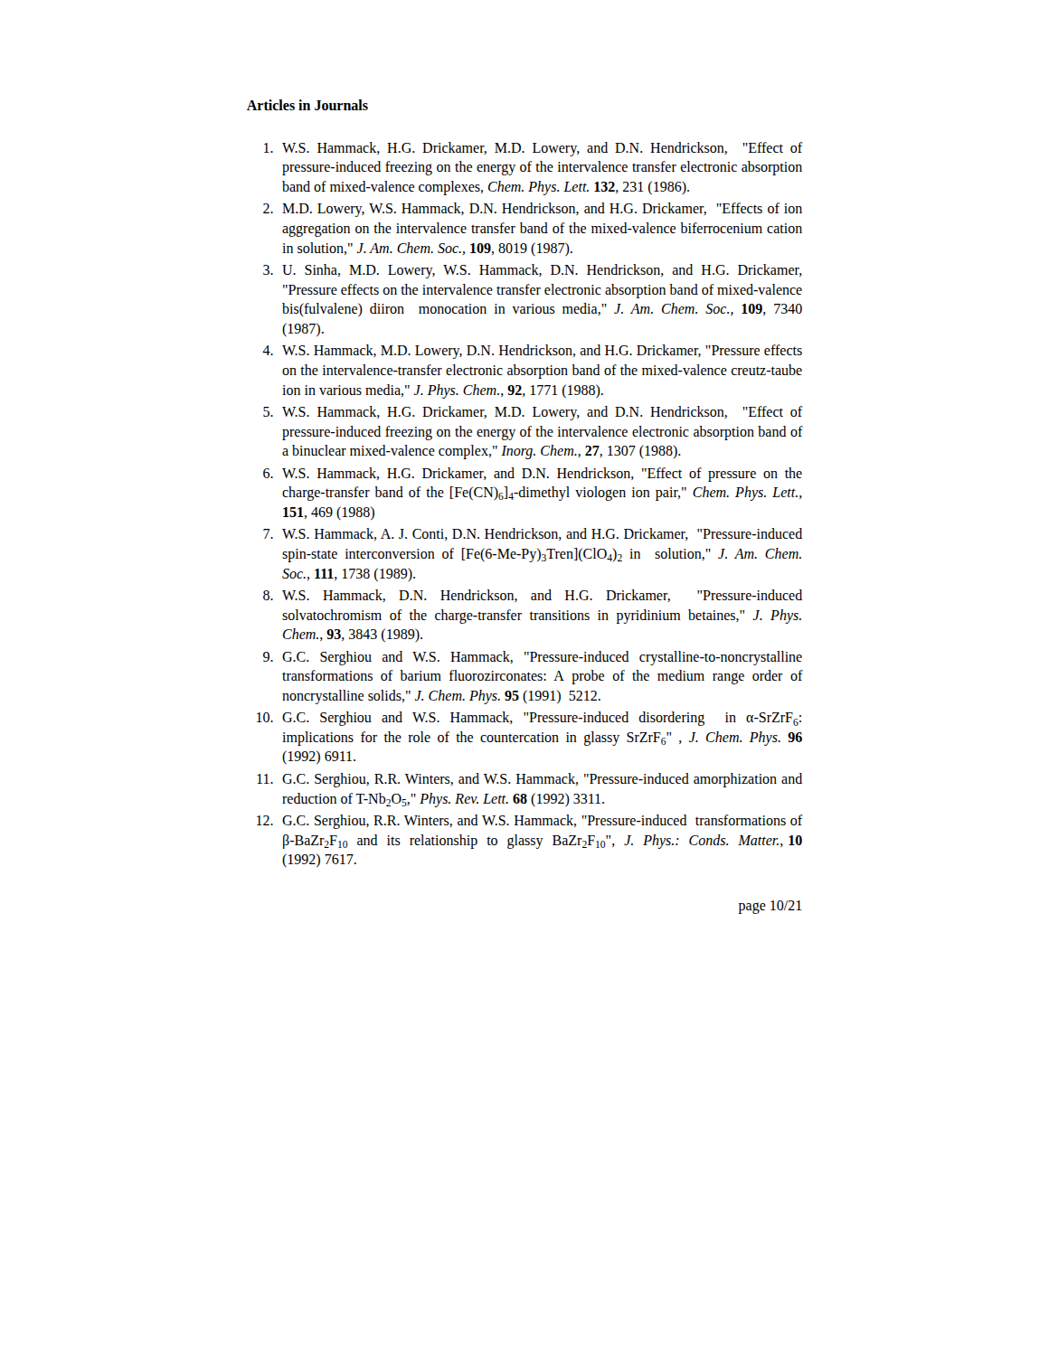Articles in Journals
W.S. Hammack, H.G. Drickamer, M.D. Lowery, and D.N. Hendrickson, "Effect of pressure-induced freezing on the energy of the intervalence transfer electronic absorption band of mixed-valence complexes, Chem. Phys. Lett. 132, 231 (1986).
M.D. Lowery, W.S. Hammack, D.N. Hendrickson, and H.G. Drickamer, "Effects of ion aggregation on the intervalence transfer band of the mixed-valence biferrocenium cation in solution," J. Am. Chem. Soc., 109, 8019 (1987).
U. Sinha, M.D. Lowery, W.S. Hammack, D.N. Hendrickson, and H.G. Drickamer, "Pressure effects on the intervalence transfer electronic absorption band of mixed-valence bis(fulvalene) diiron monocation in various media," J. Am. Chem. Soc., 109, 7340 (1987).
W.S. Hammack, M.D. Lowery, D.N. Hendrickson, and H.G. Drickamer, "Pressure effects on the intervalence-transfer electronic absorption band of the mixed-valence creutz-taube ion in various media," J. Phys. Chem., 92, 1771 (1988).
W.S. Hammack, H.G. Drickamer, M.D. Lowery, and D.N. Hendrickson, "Effect of pressure-induced freezing on the energy of the intervalence electronic absorption band of a binuclear mixed-valence complex," Inorg. Chem., 27, 1307 (1988).
W.S. Hammack, H.G. Drickamer, and D.N. Hendrickson, "Effect of pressure on the charge-transfer band of the [Fe(CN)6]4-dimethyl viologen ion pair," Chem. Phys. Lett., 151, 469 (1988)
W.S. Hammack, A. J. Conti, D.N. Hendrickson, and H.G. Drickamer, "Pressure-induced spin-state interconversion of [Fe(6-Me-Py)3Tren](ClO4)2 in solution," J. Am. Chem. Soc., 111, 1738 (1989).
W.S. Hammack, D.N. Hendrickson, and H.G. Drickamer, "Pressure-induced solvatochromism of the charge-transfer transitions in pyridinium betaines," J. Phys. Chem., 93, 3843 (1989).
G.C. Serghiou and W.S. Hammack, "Pressure-induced crystalline-to-noncrystalline transformations of barium fluorozirconates: A probe of the medium range order of noncrystalline solids," J. Chem. Phys. 95 (1991) 5212.
G.C. Serghiou and W.S. Hammack, "Pressure-induced disordering in α-SrZrF6: implications for the role of the countercation in glassy SrZrF6" , J. Chem. Phys. 96 (1992) 6911.
G.C. Serghiou, R.R. Winters, and W.S. Hammack, "Pressure-induced amorphization and reduction of T-Nb2O5," Phys. Rev. Lett. 68 (1992) 3311.
G.C. Serghiou, R.R. Winters, and W.S. Hammack, "Pressure-induced transformations of β-BaZr2F10 and its relationship to glassy BaZr2F10", J. Phys.: Conds. Matter., 10 (1992) 7617.
page 10/21